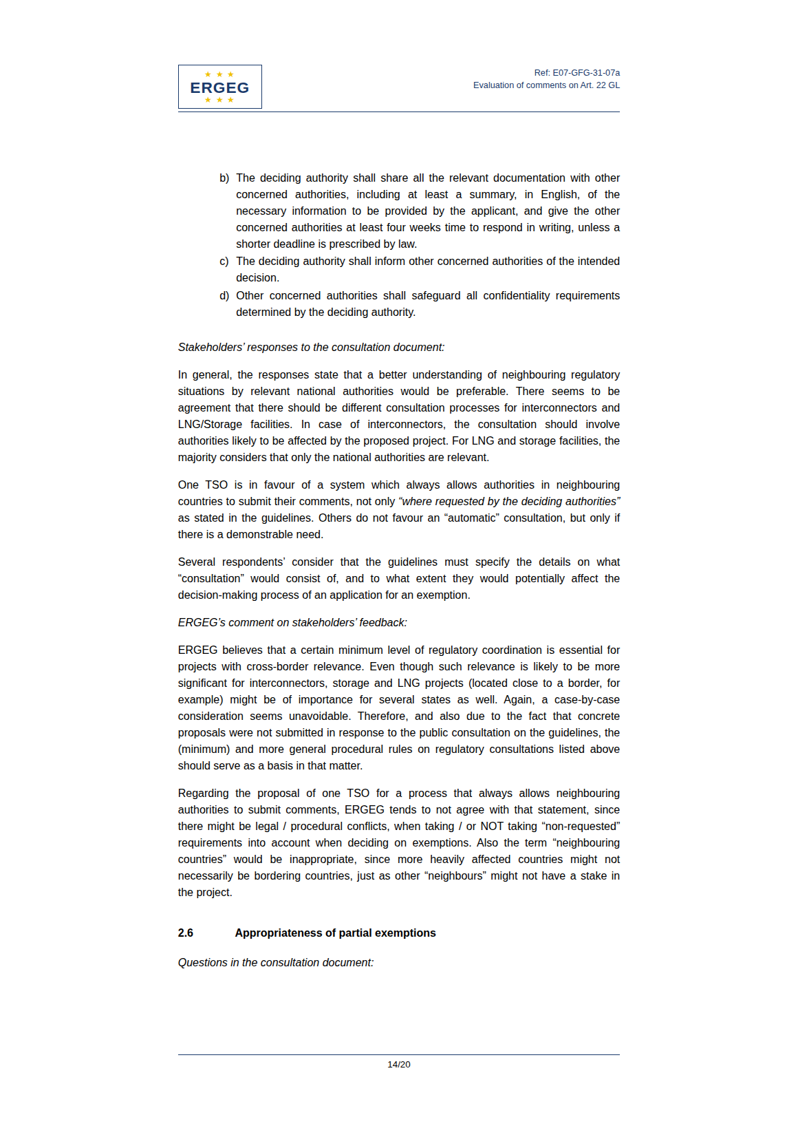★ ★ ★ ERGEG ★ ★ ★
Ref: E07-GFG-31-07a
Evaluation of comments on Art. 22 GL
b) The deciding authority shall share all the relevant documentation with other concerned authorities, including at least a summary, in English, of the necessary information to be provided by the applicant, and give the other concerned authorities at least four weeks time to respond in writing, unless a shorter deadline is prescribed by law.
c) The deciding authority shall inform other concerned authorities of the intended decision.
d) Other concerned authorities shall safeguard all confidentiality requirements determined by the deciding authority.
Stakeholders’ responses to the consultation document:
In general, the responses state that a better understanding of neighbouring regulatory situations by relevant national authorities would be preferable. There seems to be agreement that there should be different consultation processes for interconnectors and LNG/Storage facilities. In case of interconnectors, the consultation should involve authorities likely to be affected by the proposed project. For LNG and storage facilities, the majority considers that only the national authorities are relevant.
One TSO is in favour of a system which always allows authorities in neighbouring countries to submit their comments, not only “where requested by the deciding authorities” as stated in the guidelines. Others do not favour an “automatic” consultation, but only if there is a demonstrable need.
Several respondents’ consider that the guidelines must specify the details on what “consultation” would consist of, and to what extent they would potentially affect the decision-making process of an application for an exemption.
ERGEG’s comment on stakeholders’ feedback:
ERGEG believes that a certain minimum level of regulatory coordination is essential for projects with cross-border relevance. Even though such relevance is likely to be more significant for interconnectors, storage and LNG projects (located close to a border, for example) might be of importance for several states as well. Again, a case-by-case consideration seems unavoidable. Therefore, and also due to the fact that concrete proposals were not submitted in response to the public consultation on the guidelines, the (minimum) and more general procedural rules on regulatory consultations listed above should serve as a basis in that matter.
Regarding the proposal of one TSO for a process that always allows neighbouring authorities to submit comments, ERGEG tends to not agree with that statement, since there might be legal / procedural conflicts, when taking / or NOT taking “non-requested” requirements into account when deciding on exemptions. Also the term “neighbouring countries” would be inappropriate, since more heavily affected countries might not necessarily be bordering countries, just as other “neighbours” might not have a stake in the project.
2.6 Appropriateness of partial exemptions
Questions in the consultation document:
14/20